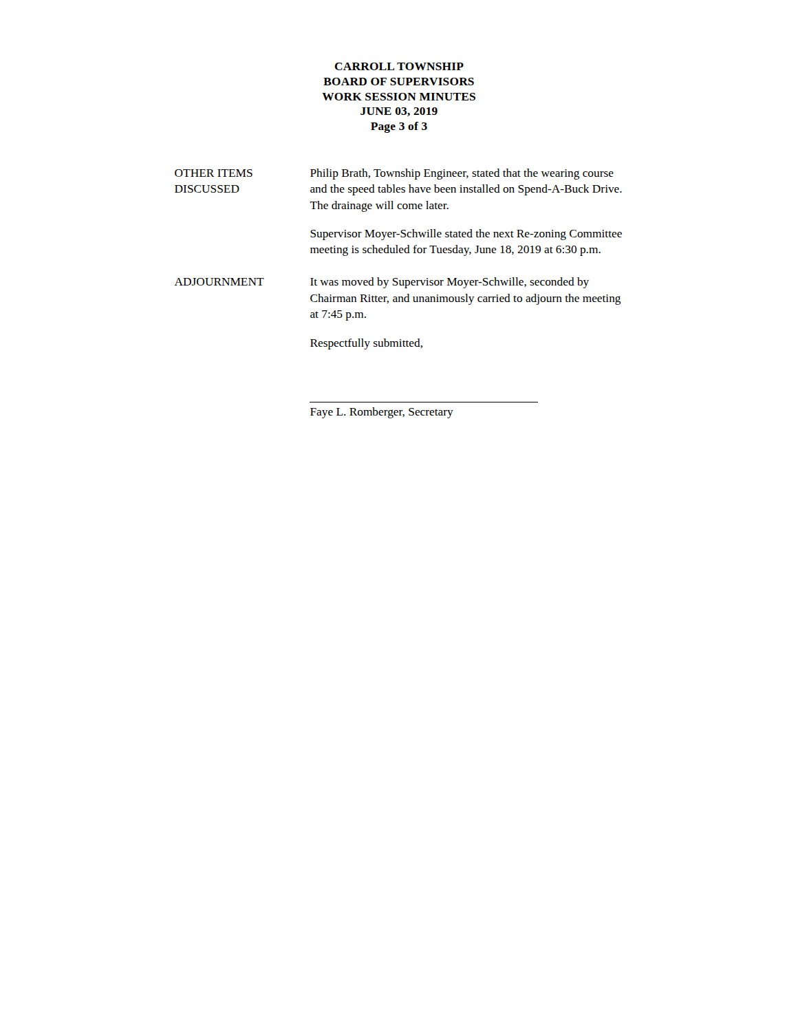CARROLL TOWNSHIP
BOARD OF SUPERVISORS
WORK SESSION MINUTES
JUNE 03, 2019
Page 3 of 3
| OTHER ITEMS DISCUSSED | Philip Brath, Township Engineer, stated that the wearing course and the speed tables have been installed on Spend-A-Buck Drive. The drainage will come later. Supervisor Moyer-Schwille stated the next Re-zoning Committee meeting is scheduled for Tuesday, June 18, 2019 at 6:30 p.m. |
| ADJOURNMENT | It was moved by Supervisor Moyer-Schwille, seconded by Chairman Ritter, and unanimously carried to adjourn the meeting at 7:45 p.m. Respectfully submitted, Faye L. Romberger, Secretary |